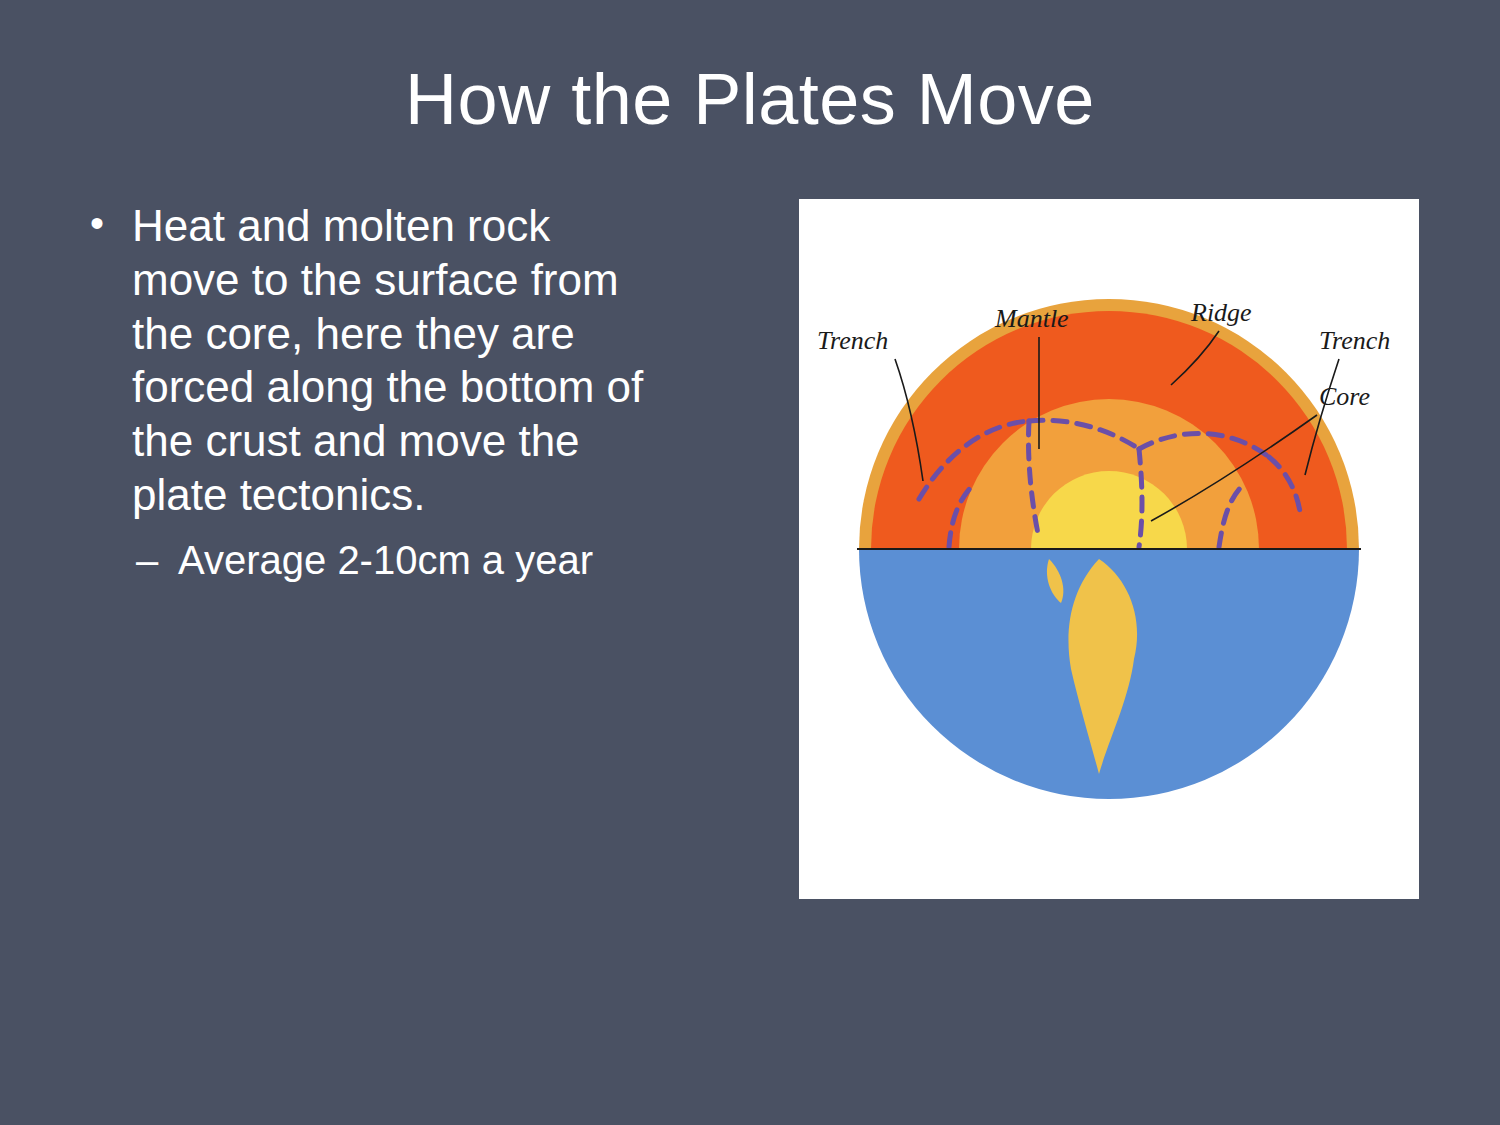How the Plates Move
Heat and molten rock move to the surface from the core, here they are forced along the bottom of the crust and move the plate tectonics.
Average 2-10cm a year
Trench Mantle Ridge Trench Core